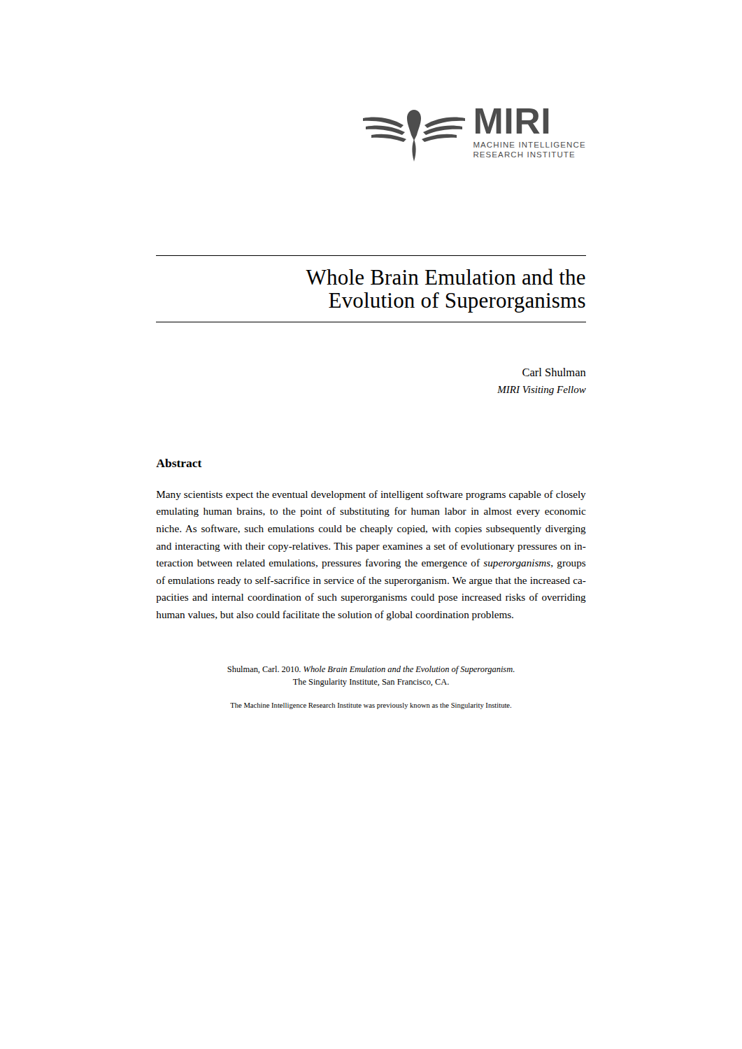MIRI MACHINE INTELLIGENCE RESEARCH INSTITUTE
Whole Brain Emulation and the
Evolution of Superorganisms
Carl Shulman MIRI Visiting Fellow
Abstract
Many scientists expect the eventual development of intelligent software programs capable of closely emulating human brains, to the point of substituting for human labor in almost every economic niche. As software, such emulations could be cheaply copied, with copies subsequently diverging and interacting with their copy-relatives. This paper examines a set of evolutionary pressures on interaction between related emulations, pressures favoring the emergence of superorganisms, groups of emulations ready to self-sacrifice in service of the superorganism. We argue that the increased capacities and internal coordination of such superorganisms could pose increased risks of overriding human values, but also could facilitate the solution of global coordination problems.
Shulman, Carl. 2010. Whole Brain Emulation and the Evolution of Superorganism.
The Singularity Institute, San Francisco, CA.
The Machine Intelligence Research Institute was previously known as the Singularity Institute.